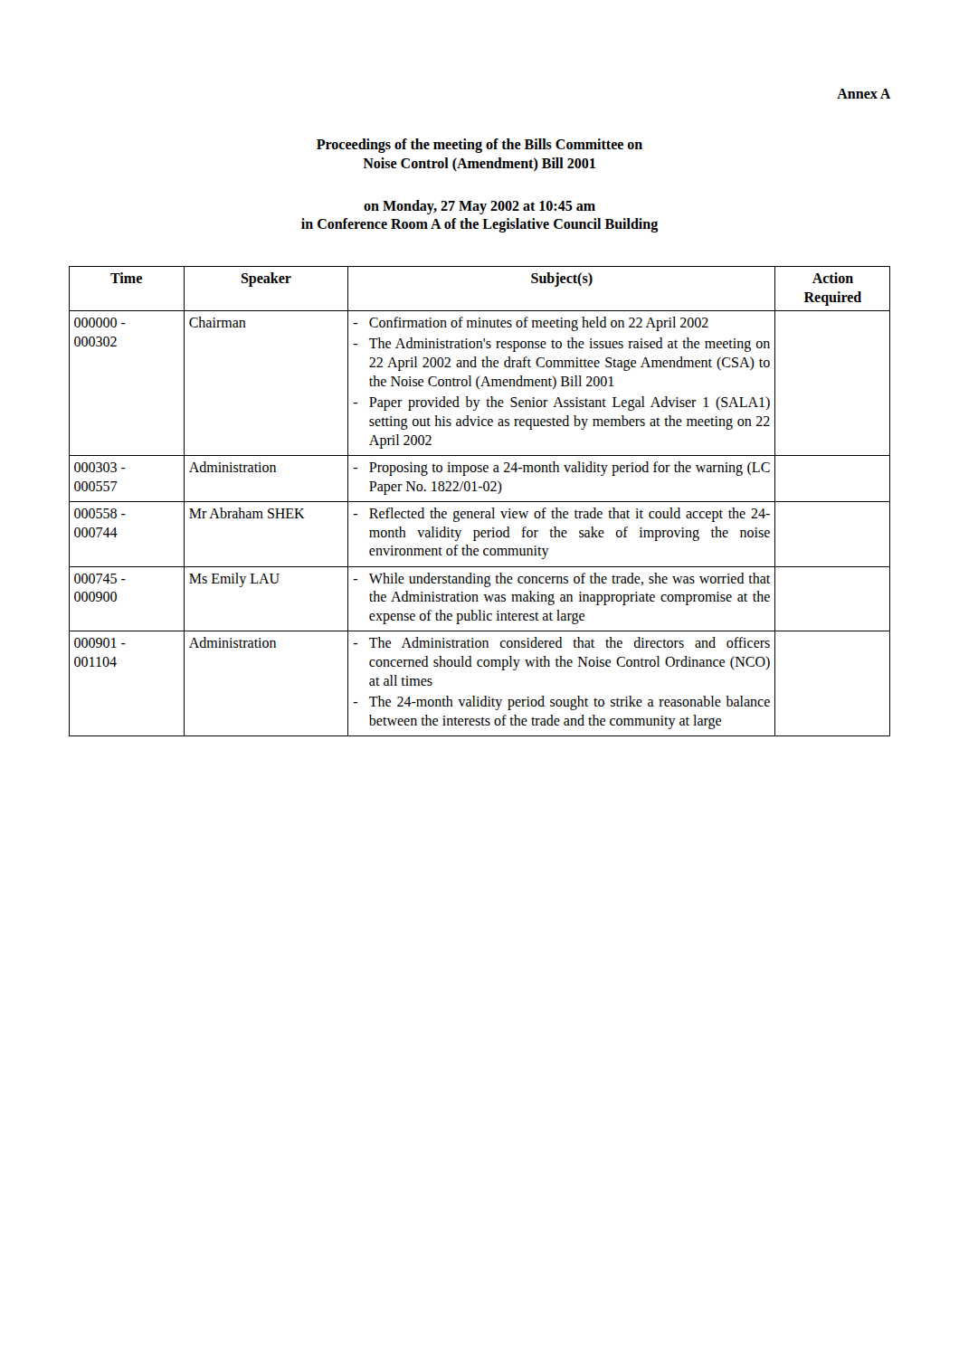Annex A
Proceedings of the meeting of the Bills Committee on
Noise Control (Amendment) Bill 2001
on Monday, 27 May 2002 at 10:45 am
in Conference Room A of the Legislative Council Building
| Time | Speaker | Subject(s) | Action Required |
| --- | --- | --- | --- |
| 000000 - 000302 | Chairman | Confirmation of minutes of meeting held on 22 April 2002 The Administration's response to the issues raised at the meeting on 22 April 2002 and the draft Committee Stage Amendment (CSA) to the Noise Control (Amendment) Bill 2001 Paper provided by the Senior Assistant Legal Adviser 1 (SALA1) setting out his advice as requested by members at the meeting on 22 April 2002 | |
| 000303 - 000557 | Administration | Proposing to impose a 24-month validity period for the warning (LC Paper No. 1822/01-02) | |
| 000558 - 000744 | Mr Abraham SHEK | Reflected the general view of the trade that it could accept the 24-month validity period for the sake of improving the noise environment of the community | |
| 000745 - 000900 | Ms Emily LAU | While understanding the concerns of the trade, she was worried that the Administration was making an inappropriate compromise at the expense of the public interest at large | |
| 000901 - 001104 | Administration | The Administration considered that the directors and officers concerned should comply with the Noise Control Ordinance (NCO) at all times The 24-month validity period sought to strike a reasonable balance between the interests of the trade and the community at large | |